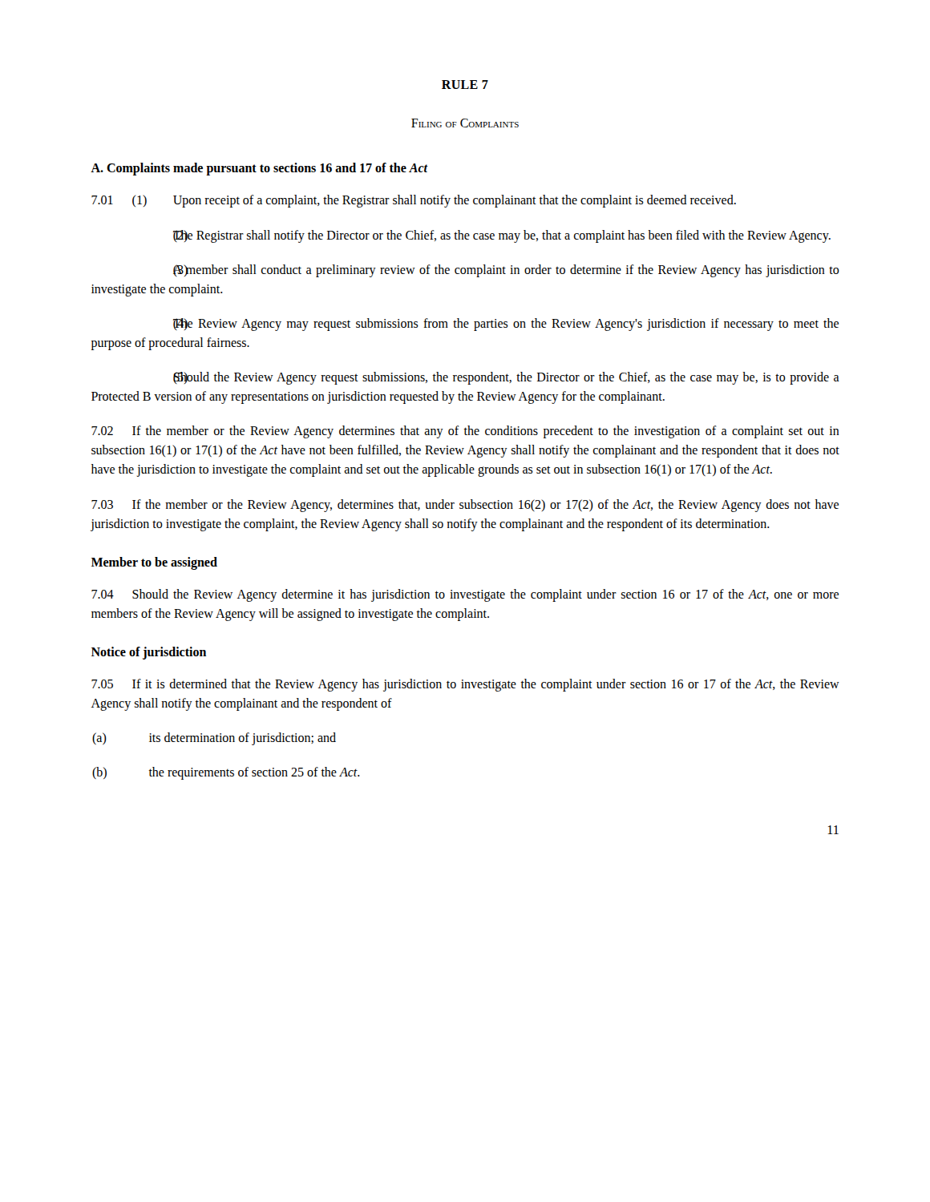RULE 7
Filing of Complaints
A. Complaints made pursuant to sections 16 and 17 of the Act
7.01(1) Upon receipt of a complaint, the Registrar shall notify the complainant that the complaint is deemed received.
(2) The Registrar shall notify the Director or the Chief, as the case may be, that a complaint has been filed with the Review Agency.
(3) A member shall conduct a preliminary review of the complaint in order to determine if the Review Agency has jurisdiction to investigate the complaint.
(4) The Review Agency may request submissions from the parties on the Review Agency's jurisdiction if necessary to meet the purpose of procedural fairness.
(5) Should the Review Agency request submissions, the respondent, the Director or the Chief, as the case may be, is to provide a Protected B version of any representations on jurisdiction requested by the Review Agency for the complainant.
7.02 If the member or the Review Agency determines that any of the conditions precedent to the investigation of a complaint set out in subsection 16(1) or 17(1) of the Act have not been fulfilled, the Review Agency shall notify the complainant and the respondent that it does not have the jurisdiction to investigate the complaint and set out the applicable grounds as set out in subsection 16(1) or 17(1) of the Act.
7.03 If the member or the Review Agency, determines that, under subsection 16(2) or 17(2) of the Act, the Review Agency does not have jurisdiction to investigate the complaint, the Review Agency shall so notify the complainant and the respondent of its determination.
Member to be assigned
7.04 Should the Review Agency determine it has jurisdiction to investigate the complaint under section 16 or 17 of the Act, one or more members of the Review Agency will be assigned to investigate the complaint.
Notice of jurisdiction
7.05 If it is determined that the Review Agency has jurisdiction to investigate the complaint under section 16 or 17 of the Act, the Review Agency shall notify the complainant and the respondent of
(a) its determination of jurisdiction; and
(b) the requirements of section 25 of the Act.
11